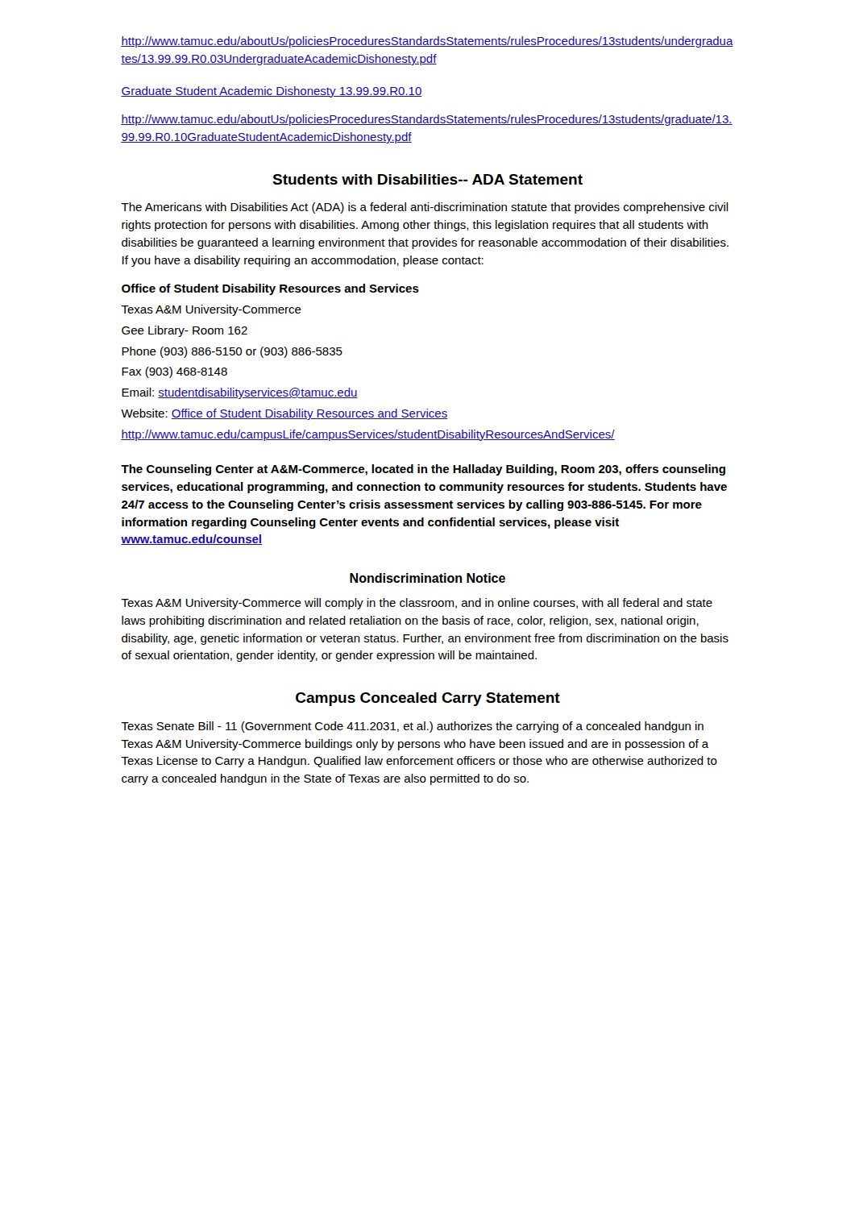http://www.tamuc.edu/aboutUs/policiesProceduresStandardsStatements/rulesProcedures/13students/undergraduates/13.99.99.R0.03UndergraduateAcademicDishonesty.pdf
Graduate Student Academic Dishonesty 13.99.99.R0.10
http://www.tamuc.edu/aboutUs/policiesProceduresStandardsStatements/rulesProcedures/13students/graduate/13.99.99.R0.10GraduateStudentAcademicDishonesty.pdf
Students with Disabilities-- ADA Statement
The Americans with Disabilities Act (ADA) is a federal anti-discrimination statute that provides comprehensive civil rights protection for persons with disabilities. Among other things, this legislation requires that all students with disabilities be guaranteed a learning environment that provides for reasonable accommodation of their disabilities. If you have a disability requiring an accommodation, please contact:
Office of Student Disability Resources and Services
Texas A&M University-Commerce
Gee Library- Room 162
Phone (903) 886-5150 or (903) 886-5835
Fax (903) 468-8148
Email: studentdisabilityservices@tamuc.edu
Website: Office of Student Disability Resources and Services
http://www.tamuc.edu/campusLife/campusServices/studentDisabilityResourcesAndServices/
The Counseling Center at A&M-Commerce, located in the Halladay Building, Room 203, offers counseling services, educational programming, and connection to community resources for students. Students have 24/7 access to the Counseling Center’s crisis assessment services by calling 903-886-5145. For more information regarding Counseling Center events and confidential services, please visit www.tamuc.edu/counsel
Nondiscrimination Notice
Texas A&M University-Commerce will comply in the classroom, and in online courses, with all federal and state laws prohibiting discrimination and related retaliation on the basis of race, color, religion, sex, national origin, disability, age, genetic information or veteran status. Further, an environment free from discrimination on the basis of sexual orientation, gender identity, or gender expression will be maintained.
Campus Concealed Carry Statement
Texas Senate Bill - 11 (Government Code 411.2031, et al.) authorizes the carrying of a concealed handgun in Texas A&M University-Commerce buildings only by persons who have been issued and are in possession of a Texas License to Carry a Handgun. Qualified law enforcement officers or those who are otherwise authorized to carry a concealed handgun in the State of Texas are also permitted to do so.